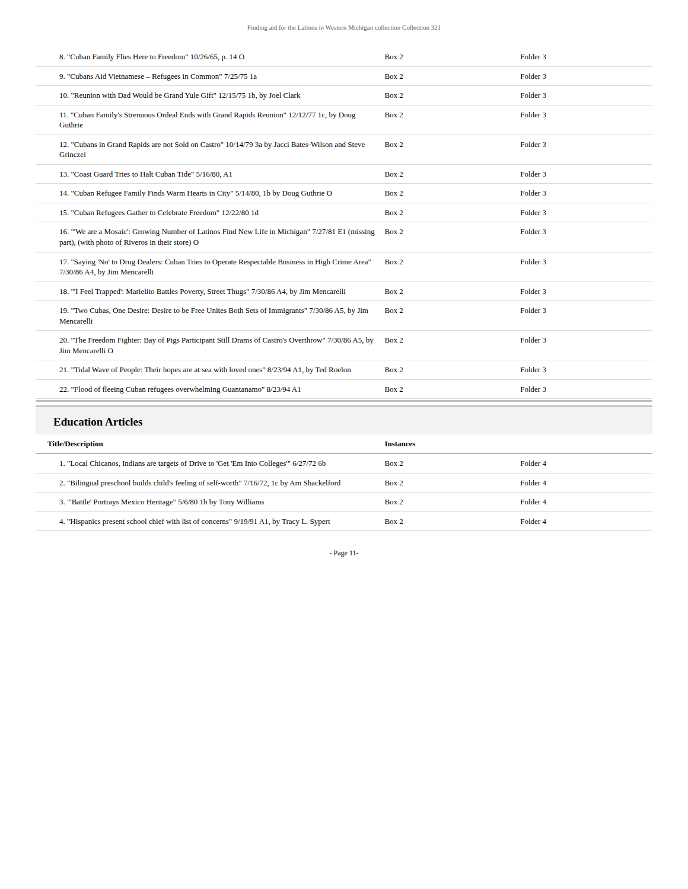Finding aid for the Latinos in Western Michigan collection Collection 321
| 8. "Cuban Family Flies Here to Freedom" 10/26/65, p. 14 O | Box 2 | Folder 3 |
| 9. "Cubans Aid Vietnamese – Refugees in Common" 7/25/75 1a | Box 2 | Folder 3 |
| 10. "Reunion with Dad Would be Grand Yule Gift" 12/15/75 1b, by Joel Clark | Box 2 | Folder 3 |
| 11. "Cuban Family's Strenuous Ordeal Ends with Grand Rapids Reunion" 12/12/77 1c, by Doug Guthrie | Box 2 | Folder 3 |
| 12. "Cubans in Grand Rapids are not Sold on Castro" 10/14/79 3a by Jacci Bates-Wilson and Steve Grinczel | Box 2 | Folder 3 |
| 13. "Coast Guard Tries to Halt Cuban Tide" 5/16/80, A1 | Box 2 | Folder 3 |
| 14. "Cuban Refugee Family Finds Warm Hearts in City" 5/14/80, 1b by Doug Guthrie O | Box 2 | Folder 3 |
| 15. "Cuban Refugees Gather to Celebrate Freedom" 12/22/80 1d | Box 2 | Folder 3 |
| 16. "'We are a Mosaic': Growing Number of Latinos Find New Life in Michigan" 7/27/81 E1 (missing part), (with photo of Riveros in their store) O | Box 2 | Folder 3 |
| 17. "Saying 'No' to Drug Dealers: Cuban Tries to Operate Respectable Business in High Crime Area" 7/30/86 A4, by Jim Mencarelli | Box 2 | Folder 3 |
| 18. "'I Feel Trapped': Marielito Battles Poverty, Street Thugs" 7/30/86 A4, by Jim Mencarelli | Box 2 | Folder 3 |
| 19. "Two Cubas, One Desire: Desire to be Free Unites Both Sets of Immigrants" 7/30/86 A5, by Jim Mencarelli | Box 2 | Folder 3 |
| 20. "The Freedom Fighter: Bay of Pigs Participant Still Drams of Castro's Overthrow" 7/30/86 A5, by Jim Mencarelli O | Box 2 | Folder 3 |
| 21. "Tidal Wave of People: Their hopes are at sea with loved ones" 8/23/94 A1, by Ted Roelon | Box 2 | Folder 3 |
| 22. "Flood of fleeing Cuban refugees overwhelming Guantanamo" 8/23/94 A1 | Box 2 | Folder 3 |
Education Articles
| Title/Description | Instances | |
| 1. "Local Chicanos, Indians are targets of Drive to 'Get 'Em Into Colleges'" 6/27/72 6b | Box 2 | Folder 4 |
| 2. "Bilingual preschool builds child's feeling of self-worth" 7/16/72, 1c by Arn Shackelford | Box 2 | Folder 4 |
| 3. "'Battle' Portrays Mexico Heritage" 5/6/80 1b by Tony Williams | Box 2 | Folder 4 |
| 4. "Hispanics present school chief with list of concerns" 9/19/91 A1, by Tracy L. Sypert | Box 2 | Folder 4 |
- Page 11-